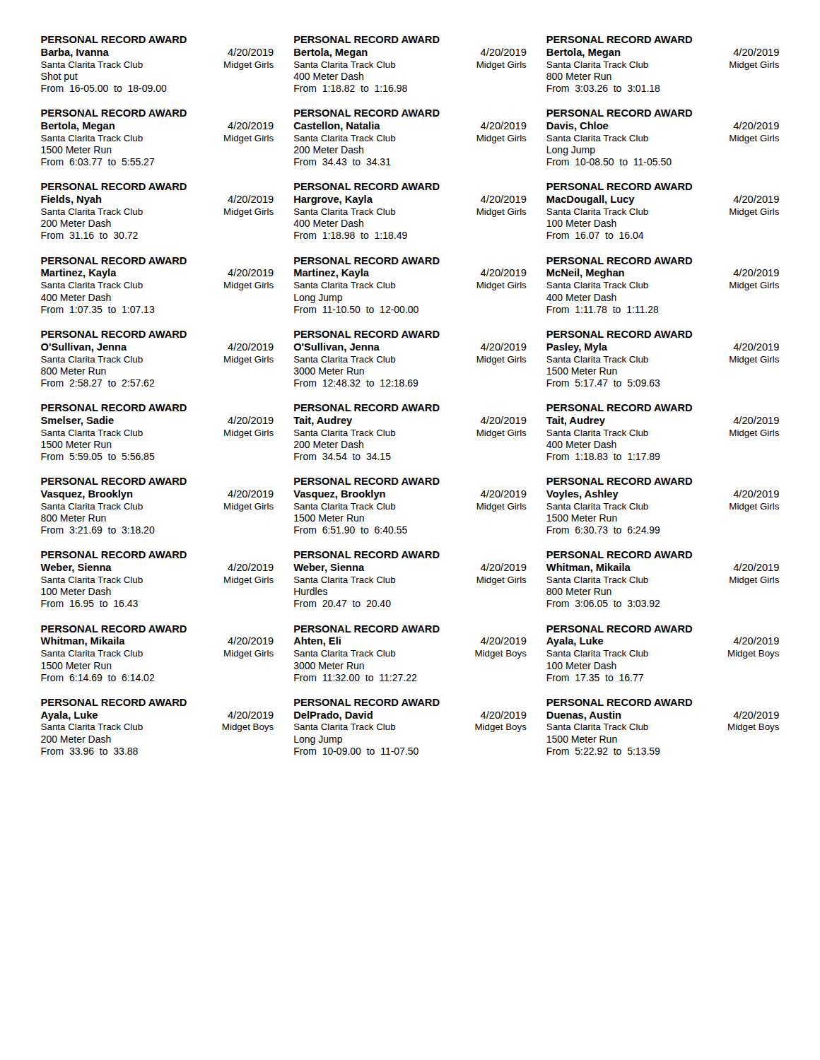PERSONAL RECORD AWARD
Barba, Ivanna 4/20/2019
Santa Clarita Track Club Midget Girls
Shot put
From 16-05.00 to 18-09.00
PERSONAL RECORD AWARD
Bertola, Megan 4/20/2019
Santa Clarita Track Club Midget Girls
400 Meter Dash
From 1:18.82 to 1:16.98
PERSONAL RECORD AWARD
Bertola, Megan 4/20/2019
Santa Clarita Track Club Midget Girls
800 Meter Run
From 3:03.26 to 3:01.18
PERSONAL RECORD AWARD
Bertola, Megan 4/20/2019
Santa Clarita Track Club Midget Girls
1500 Meter Run
From 6:03.77 to 5:55.27
PERSONAL RECORD AWARD
Castellon, Natalia 4/20/2019
Santa Clarita Track Club Midget Girls
200 Meter Dash
From 34.43 to 34.31
PERSONAL RECORD AWARD
Davis, Chloe 4/20/2019
Santa Clarita Track Club Midget Girls
Long Jump
From 10-08.50 to 11-05.50
PERSONAL RECORD AWARD
Fields, Nyah 4/20/2019
Santa Clarita Track Club Midget Girls
200 Meter Dash
From 31.16 to 30.72
PERSONAL RECORD AWARD
Hargrove, Kayla 4/20/2019
Santa Clarita Track Club Midget Girls
400 Meter Dash
From 1:18.98 to 1:18.49
PERSONAL RECORD AWARD
MacDougall, Lucy 4/20/2019
Santa Clarita Track Club Midget Girls
100 Meter Dash
From 16.07 to 16.04
PERSONAL RECORD AWARD
Martinez, Kayla 4/20/2019
Santa Clarita Track Club Midget Girls
400 Meter Dash
From 1:07.35 to 1:07.13
PERSONAL RECORD AWARD
Martinez, Kayla 4/20/2019
Santa Clarita Track Club Midget Girls
Long Jump
From 11-10.50 to 12-00.00
PERSONAL RECORD AWARD
McNeil, Meghan 4/20/2019
Santa Clarita Track Club Midget Girls
400 Meter Dash
From 1:11.78 to 1:11.28
PERSONAL RECORD AWARD
O'Sullivan, Jenna 4/20/2019
Santa Clarita Track Club Midget Girls
800 Meter Run
From 2:58.27 to 2:57.62
PERSONAL RECORD AWARD
O'Sullivan, Jenna 4/20/2019
Santa Clarita Track Club Midget Girls
3000 Meter Run
From 12:48.32 to 12:18.69
PERSONAL RECORD AWARD
Pasley, Myla 4/20/2019
Santa Clarita Track Club Midget Girls
1500 Meter Run
From 5:17.47 to 5:09.63
PERSONAL RECORD AWARD
Smelser, Sadie 4/20/2019
Santa Clarita Track Club Midget Girls
1500 Meter Run
From 5:59.05 to 5:56.85
PERSONAL RECORD AWARD
Tait, Audrey 4/20/2019
Santa Clarita Track Club Midget Girls
200 Meter Dash
From 34.54 to 34.15
PERSONAL RECORD AWARD
Tait, Audrey 4/20/2019
Santa Clarita Track Club Midget Girls
400 Meter Dash
From 1:18.83 to 1:17.89
PERSONAL RECORD AWARD
Vasquez, Brooklyn 4/20/2019
Santa Clarita Track Club Midget Girls
800 Meter Run
From 3:21.69 to 3:18.20
PERSONAL RECORD AWARD
Vasquez, Brooklyn 4/20/2019
Santa Clarita Track Club Midget Girls
1500 Meter Run
From 6:51.90 to 6:40.55
PERSONAL RECORD AWARD
Voyles, Ashley 4/20/2019
Santa Clarita Track Club Midget Girls
1500 Meter Run
From 6:30.73 to 6:24.99
PERSONAL RECORD AWARD
Weber, Sienna 4/20/2019
Santa Clarita Track Club Midget Girls
100 Meter Dash
From 16.95 to 16.43
PERSONAL RECORD AWARD
Weber, Sienna 4/20/2019
Santa Clarita Track Club Midget Girls
Hurdles
From 20.47 to 20.40
PERSONAL RECORD AWARD
Whitman, Mikaila 4/20/2019
Santa Clarita Track Club Midget Girls
800 Meter Run
From 3:06.05 to 3:03.92
PERSONAL RECORD AWARD
Whitman, Mikaila 4/20/2019
Santa Clarita Track Club Midget Girls
1500 Meter Run
From 6:14.69 to 6:14.02
PERSONAL RECORD AWARD
Ahten, Eli 4/20/2019
Santa Clarita Track Club Midget Boys
3000 Meter Run
From 11:32.00 to 11:27.22
PERSONAL RECORD AWARD
Ayala, Luke 4/20/2019
Santa Clarita Track Club Midget Boys
100 Meter Dash
From 17.35 to 16.77
PERSONAL RECORD AWARD
Ayala, Luke 4/20/2019
Santa Clarita Track Club Midget Boys
200 Meter Dash
From 33.96 to 33.88
PERSONAL RECORD AWARD
DelPrado, David 4/20/2019
Santa Clarita Track Club Midget Boys
Long Jump
From 10-09.00 to 11-07.50
PERSONAL RECORD AWARD
Duenas, Austin 4/20/2019
Santa Clarita Track Club Midget Boys
1500 Meter Run
From 5:22.92 to 5:13.59